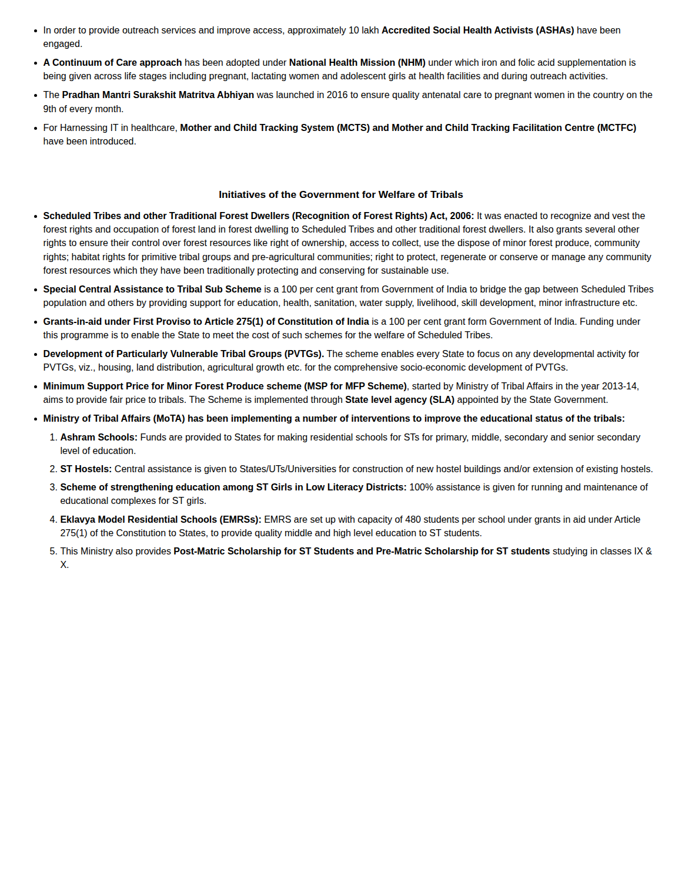In order to provide outreach services and improve access, approximately 10 lakh Accredited Social Health Activists (ASHAs) have been engaged.
A Continuum of Care approach has been adopted under National Health Mission (NHM) under which iron and folic acid supplementation is being given across life stages including pregnant, lactating women and adolescent girls at health facilities and during outreach activities.
The Pradhan Mantri Surakshit Matritva Abhiyan was launched in 2016 to ensure quality antenatal care to pregnant women in the country on the 9th of every month.
For Harnessing IT in healthcare, Mother and Child Tracking System (MCTS) and Mother and Child Tracking Facilitation Centre (MCTFC) have been introduced.
Initiatives of the Government for Welfare of Tribals
Scheduled Tribes and other Traditional Forest Dwellers (Recognition of Forest Rights) Act, 2006: It was enacted to recognize and vest the forest rights and occupation of forest land in forest dwelling to Scheduled Tribes and other traditional forest dwellers. It also grants several other rights to ensure their control over forest resources like right of ownership, access to collect, use the dispose of minor forest produce, community rights; habitat rights for primitive tribal groups and pre-agricultural communities; right to protect, regenerate or conserve or manage any community forest resources which they have been traditionally protecting and conserving for sustainable use.
Special Central Assistance to Tribal Sub Scheme is a 100 per cent grant from Government of India to bridge the gap between Scheduled Tribes population and others by providing support for education, health, sanitation, water supply, livelihood, skill development, minor infrastructure etc.
Grants-in-aid under First Proviso to Article 275(1) of Constitution of India is a 100 per cent grant form Government of India. Funding under this programme is to enable the State to meet the cost of such schemes for the welfare of Scheduled Tribes.
Development of Particularly Vulnerable Tribal Groups (PVTGs). The scheme enables every State to focus on any developmental activity for PVTGs, viz., housing, land distribution, agricultural growth etc. for the comprehensive socio-economic development of PVTGs.
Minimum Support Price for Minor Forest Produce scheme (MSP for MFP Scheme), started by Ministry of Tribal Affairs in the year 2013-14, aims to provide fair price to tribals. The Scheme is implemented through State level agency (SLA) appointed by the State Government.
Ministry of Tribal Affairs (MoTA) has been implementing a number of interventions to improve the educational status of the tribals:
Ashram Schools: Funds are provided to States for making residential schools for STs for primary, middle, secondary and senior secondary level of education.
ST Hostels: Central assistance is given to States/UTs/Universities for construction of new hostel buildings and/or extension of existing hostels.
Scheme of strengthening education among ST Girls in Low Literacy Districts: 100% assistance is given for running and maintenance of educational complexes for ST girls.
Eklavya Model Residential Schools (EMRSs): EMRS are set up with capacity of 480 students per school under grants in aid under Article 275(1) of the Constitution to States, to provide quality middle and high level education to ST students.
This Ministry also provides Post-Matric Scholarship for ST Students and Pre-Matric Scholarship for ST students studying in classes IX & X.